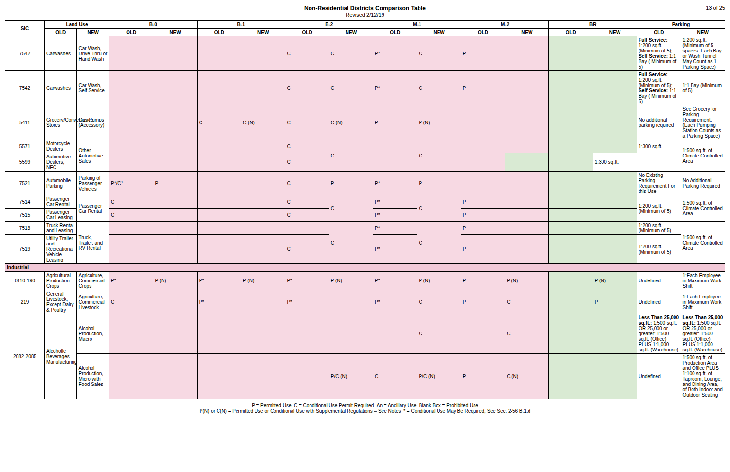13 of 25
Non-Residential Districts Comparison Table
Revised 2/12/19
| SIC | Land Use | B-0 | B-1 | B-2 | M-1 | M-2 | BR | Parking |
| --- | --- | --- | --- | --- | --- | --- | --- | --- |
| OLD | NEW | OLD | NEW | OLD | NEW | OLD | NEW | OLD | NEW | OLD | NEW | OLD | NEW | OLD | NEW |
| 7542 | Carwashes | Car Wash, Drive-Thru or Hand Wash | | | | | C | C | P* | C | P | | | | Full Service: 1:200 sq.ft. (Minimum of 5); Self Service: 1:1 Bay ( Minimum of 5) | 1:200 sq.ft. (Minimum of 5 spaces. Each Bay or Wash Tunnel May Count as 1 Parking Space) |
| 7542 | Carwashes | Car Wash, Self Service | | | | | C | C | P* | C | P | | | | Full Service: 1:200 sq.ft. (Minimum of 5); Self Service: 1:1 Bay ( Minimum of 5) | 1:1 Bay (Minimum of 5) |
| 5411 | Grocery/Convenience Stores | Gas Pumps (Accessory) | | | C | C (N) | C | C (N) | P | P (N) | | | | | No additional parking required | See Grocery for Parking Requirement. (Each Pumping Station Counts as a Parking Space) |
| 5571 | Motorcycle Dealers | Other Automotive Sales | | | | | C | C | | C | | | | | 1:300 sq.ft. | 1:500 sq.ft. of Climate Controlled Area |
| 5599 | Automotive Dealers, NEC | | | | | C | | | | | 1:300 sq.ft. |
| 7521 | Automobile Parking | Parking of Passenger Vehicles | P*/C 1 | P | | | C | P | P* | P | | | | | No Existing Parking Requirement For this Use | No Additional Parking Required |
| 7514 | Passenger Car Rental | Passenger Car Rental | C | | | | C | C | P* | C | P | | | | 1:200 sq.ft. (Minimum of 5) | 1:500 sq.ft. of Climate Controlled Area |
| 7515 | Passenger Car Leasing | C | | | | C | P* | P | | | |
| 7513 | Truck Rental and Leasing | Truck, Trailer, and RV Rental | | | | | | C | P* | C | P | | | | 1:200 sq.ft. (Minimum of 5) | 1:500 sq.ft. of Climate Controlled Area |
| 7519 | Utility Trailer and Recreational Vehicle Leasing | | | | | C | P* | P | | | | 1:200 sq.ft. (Minimum of 5) |
| Industrial |
| 0110-190 | Agricultural Production-Crops | Agriculture, Commercial Crops | P* | P (N) | P* | P (N) | P* | P (N) | P* | P (N) | P | P (N) | | P (N) | Undefined | 1:Each Employee in Maximum Work Shift |
| 219 | General Livestock, Except Dairy & Poultry | Agriculture, Commercial Livestock | C | | P* | | P* | | P* | C | P | C | | P | Undefined | 1:Each Employee in Maximum Work Shift |
| 2082-2085 | Alcoholic Beverages Manufacturing | Alcohol Production, Macro | | | | | | | | C | | C | | | Less Than 25,000 sq.ft.: 1:500 sq.ft. OR 25,000 or greater: 1:500 sq.ft. (Office) PLUS 1:1,000 sq.ft. (Warehouse) | Less Than 25,000 sq.ft.: 1:500 sq.ft. OR 25,000 or greater: 1:500 sq.ft. (Office) PLUS 1:1,000 sq.ft. (Warehouse) |
| Alcohol Production, Micro with Food Sales | | | | | | P/C (N) | C | P/C (N) | P | C (N) | | | Undefined | 1:500 sq.ft. of Production Area and Office PLUS 1:100 sq.ft. of Taproom, Lounge, and Dining Area, of Both Indoor and Outdoor Seating |
P = Permitted Use C = Conditional Use Permit Required An = Ancillary Use Blank Box = Prohibited Use
P(N) or C(N) = Permitted Use or Conditional Use with Supplemental Regulations – See Notes * = Conditional Use May Be Required, See Sec. 2-56 B.1.d